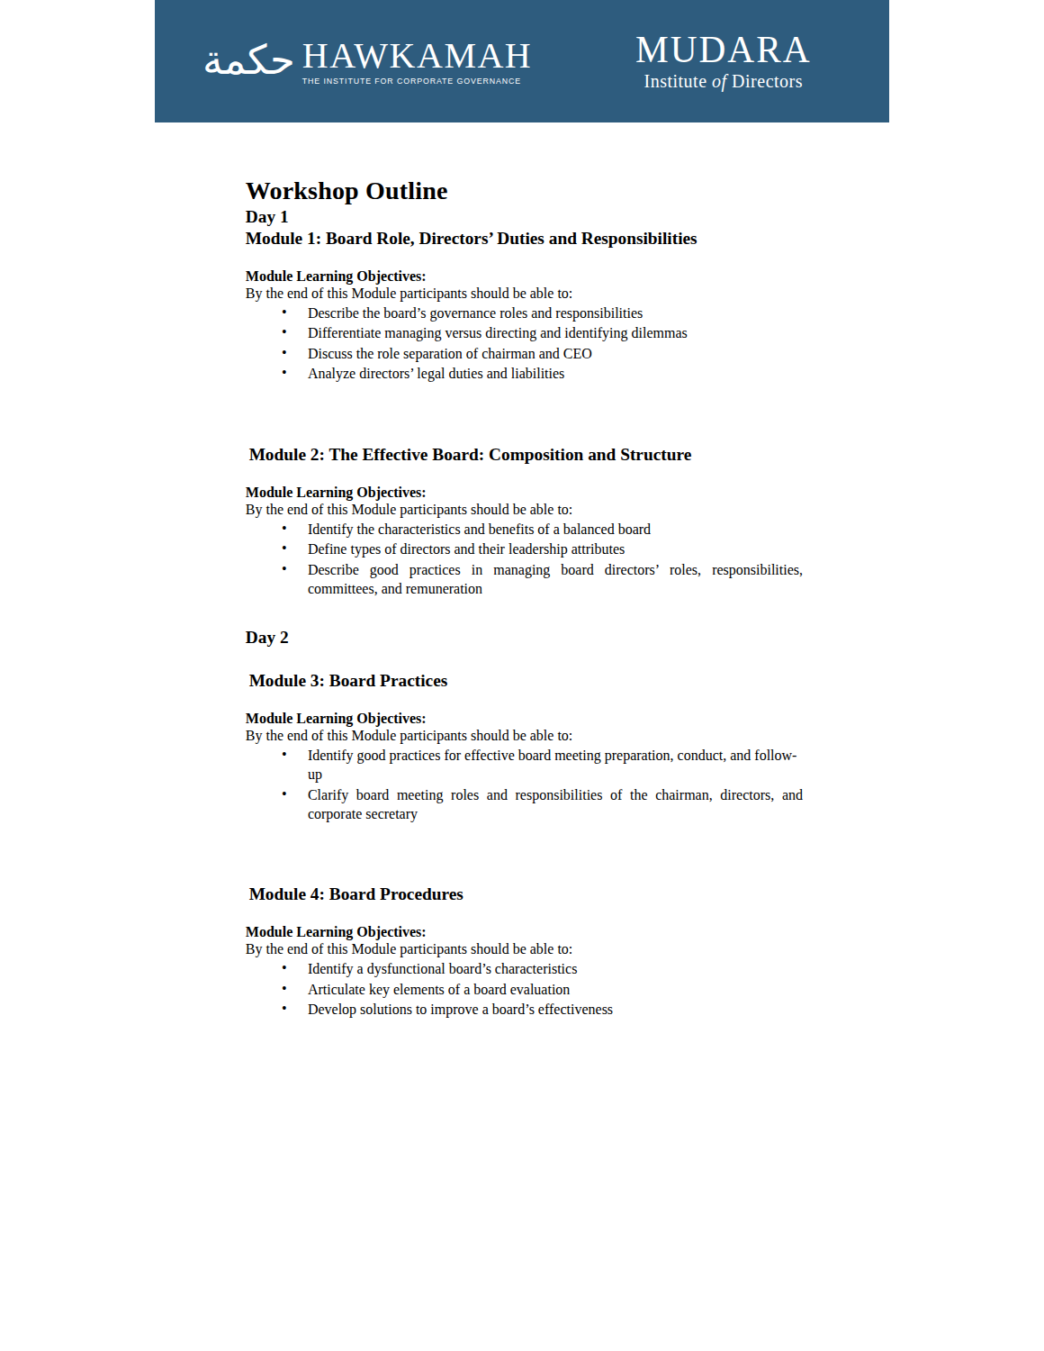حكمة
HAWKAMAH
THE INSTITUTE FOR CORPORATE GOVERNANCE
MUDARA
Institute of Directors
Workshop Outline
Day 1
Module 1: Board Role, Directors’ Duties and Responsibilities
Module Learning Objectives:
By the end of this Module participants should be able to:
Describe the board’s governance roles and responsibilities
Differentiate managing versus directing and identifying dilemmas
Discuss the role separation of chairman and CEO
Analyze directors’ legal duties and liabilities
Module 2: The Effective Board: Composition and Structure
Module Learning Objectives:
By the end of this Module participants should be able to:
Identify the characteristics and benefits of a balanced board
Define types of directors and their leadership attributes
Describe good practices in managing board directors’ roles, responsibilities, committees, and remuneration
Day 2
Module 3: Board Practices
Module Learning Objectives:
By the end of this Module participants should be able to:
Identify good practices for effective board meeting preparation, conduct, and follow-up
Clarify board meeting roles and responsibilities of the chairman, directors, and corporate secretary
Module 4: Board Procedures
Module Learning Objectives:
By the end of this Module participants should be able to:
Identify a dysfunctional board’s characteristics
Articulate key elements of a board evaluation
Develop solutions to improve a board’s effectiveness